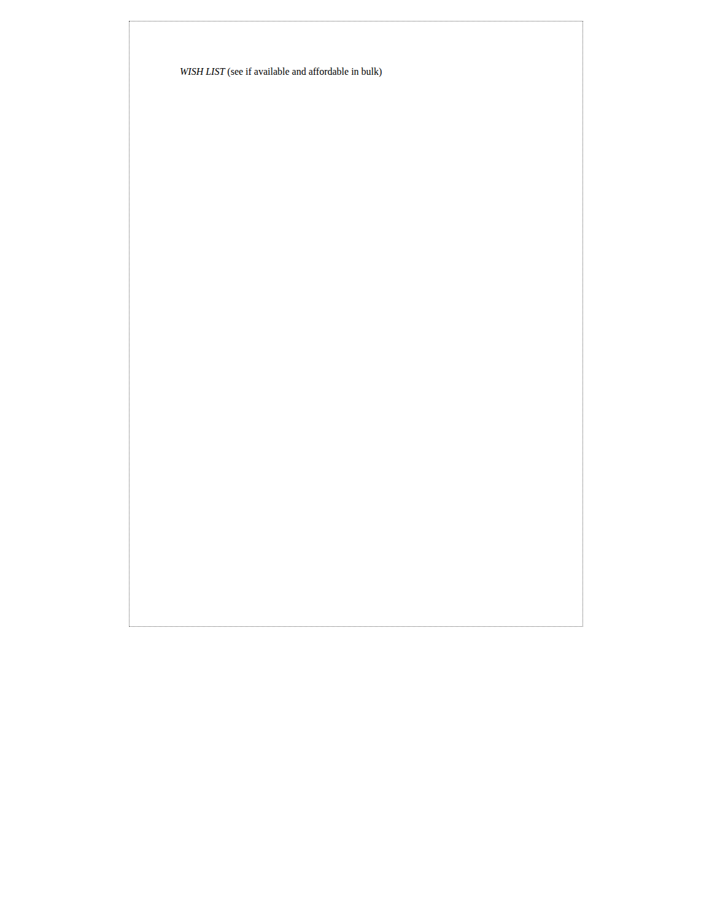WISH LIST (see if available and affordable in bulk)